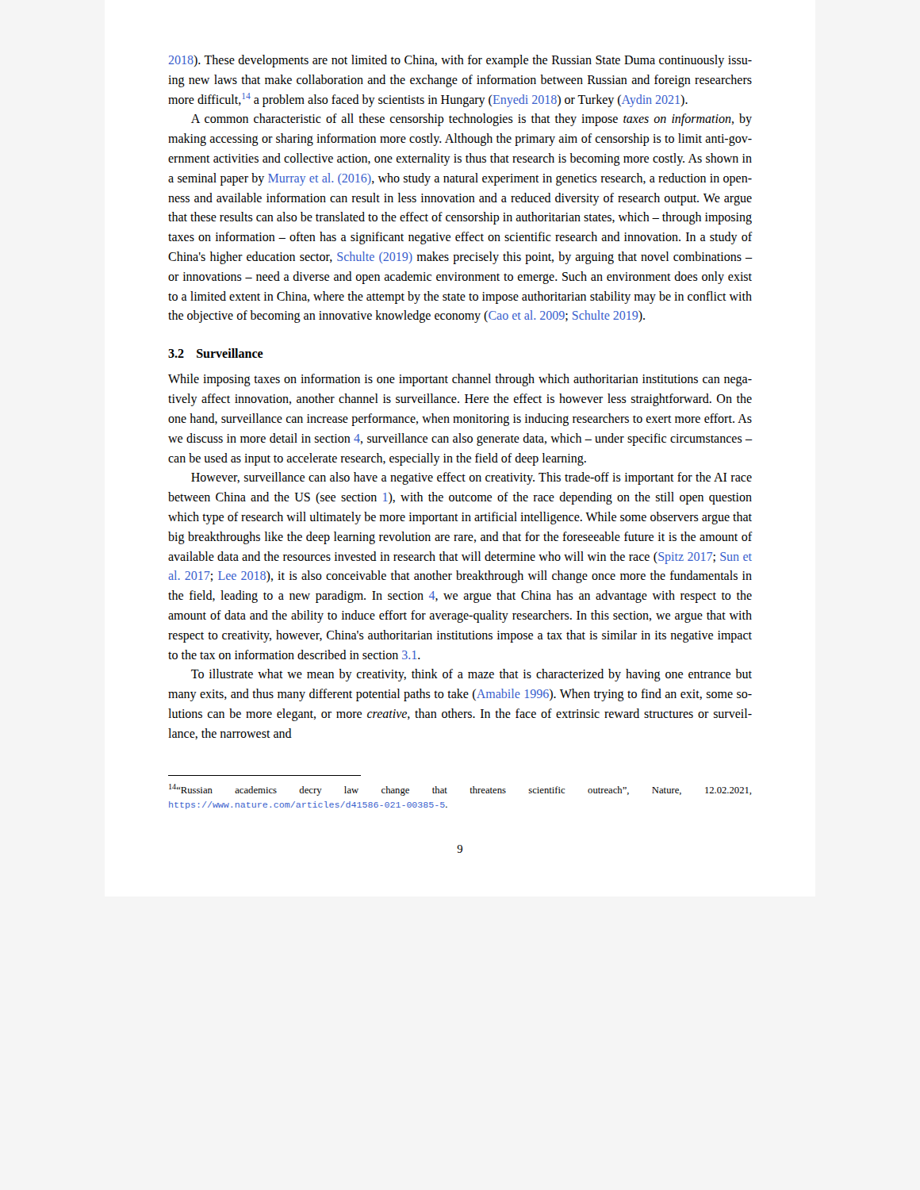2018). These developments are not limited to China, with for example the Russian State Duma continuously issuing new laws that make collaboration and the exchange of information between Russian and foreign researchers more difficult,14 a problem also faced by scientists in Hungary (Enyedi 2018) or Turkey (Aydin 2021).
A common characteristic of all these censorship technologies is that they impose taxes on information, by making accessing or sharing information more costly. Although the primary aim of censorship is to limit anti-government activities and collective action, one externality is thus that research is becoming more costly. As shown in a seminal paper by Murray et al. (2016), who study a natural experiment in genetics research, a reduction in openness and available information can result in less innovation and a reduced diversity of research output. We argue that these results can also be translated to the effect of censorship in authoritarian states, which – through imposing taxes on information – often has a significant negative effect on scientific research and innovation. In a study of China's higher education sector, Schulte (2019) makes precisely this point, by arguing that novel combinations – or innovations – need a diverse and open academic environment to emerge. Such an environment does only exist to a limited extent in China, where the attempt by the state to impose authoritarian stability may be in conflict with the objective of becoming an innovative knowledge economy (Cao et al. 2009; Schulte 2019).
3.2 Surveillance
While imposing taxes on information is one important channel through which authoritarian institutions can negatively affect innovation, another channel is surveillance. Here the effect is however less straightforward. On the one hand, surveillance can increase performance, when monitoring is inducing researchers to exert more effort. As we discuss in more detail in section 4, surveillance can also generate data, which – under specific circumstances – can be used as input to accelerate research, especially in the field of deep learning.
However, surveillance can also have a negative effect on creativity. This trade-off is important for the AI race between China and the US (see section 1), with the outcome of the race depending on the still open question which type of research will ultimately be more important in artificial intelligence. While some observers argue that big breakthroughs like the deep learning revolution are rare, and that for the foreseeable future it is the amount of available data and the resources invested in research that will determine who will win the race (Spitz 2017; Sun et al. 2017; Lee 2018), it is also conceivable that another breakthrough will change once more the fundamentals in the field, leading to a new paradigm. In section 4, we argue that China has an advantage with respect to the amount of data and the ability to induce effort for average-quality researchers. In this section, we argue that with respect to creativity, however, China's authoritarian institutions impose a tax that is similar in its negative impact to the tax on information described in section 3.1.
To illustrate what we mean by creativity, think of a maze that is characterized by having one entrance but many exits, and thus many different potential paths to take (Amabile 1996). When trying to find an exit, some solutions can be more elegant, or more creative, than others. In the face of extrinsic reward structures or surveillance, the narrowest and
14“Russian academics decry law change that threatens scientific outreach”, Nature, 12.02.2021, https://www.nature.com/articles/d41586-021-00385-5.
9